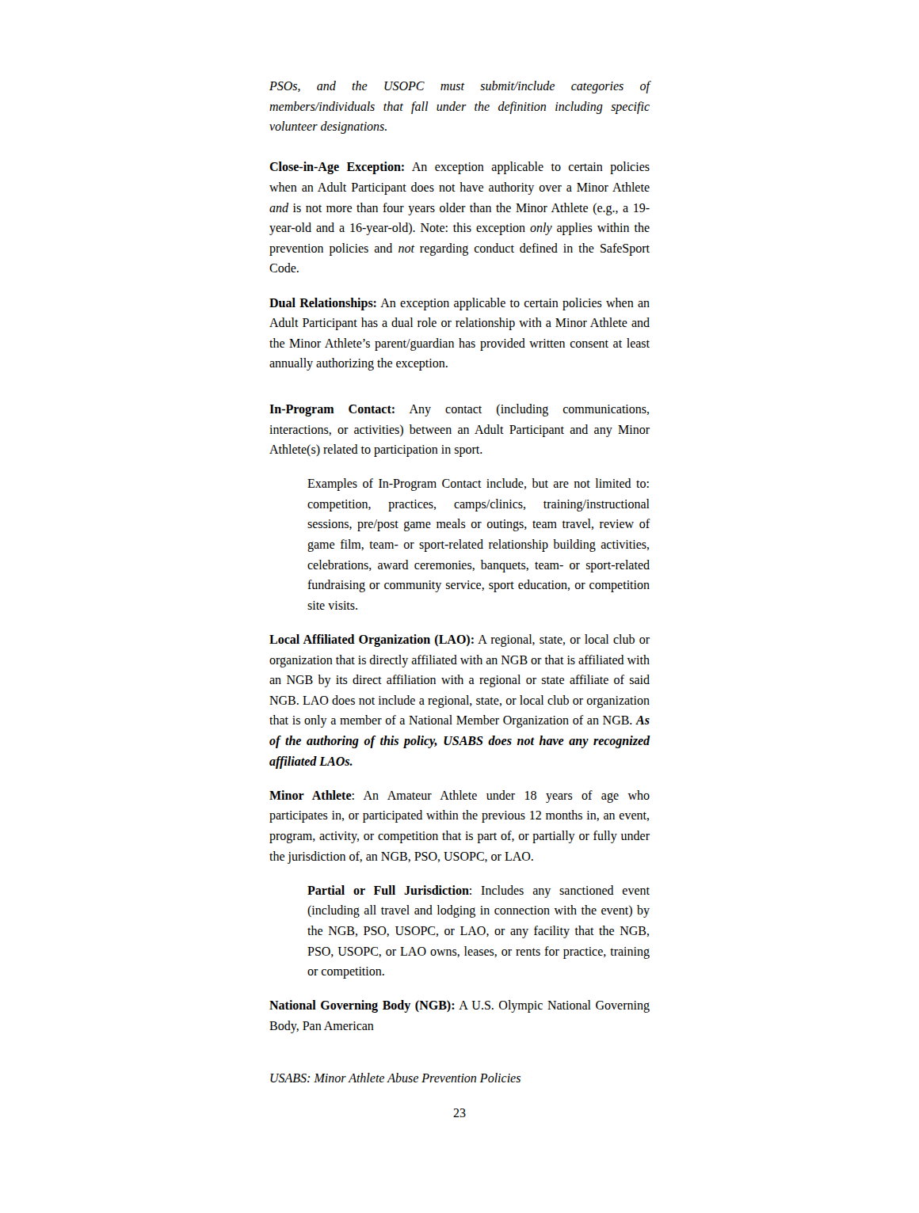PSOs, and the USOPC must submit/include categories of members/individuals that fall under the definition including specific volunteer designations.
Close-in-Age Exception: An exception applicable to certain policies when an Adult Participant does not have authority over a Minor Athlete and is not more than four years older than the Minor Athlete (e.g., a 19-year-old and a 16-year-old). Note: this exception only applies within the prevention policies and not regarding conduct defined in the SafeSport Code.
Dual Relationships: An exception applicable to certain policies when an Adult Participant has a dual role or relationship with a Minor Athlete and the Minor Athlete’s parent/guardian has provided written consent at least annually authorizing the exception.
In-Program Contact: Any contact (including communications, interactions, or activities) between an Adult Participant and any Minor Athlete(s) related to participation in sport.
Examples of In-Program Contact include, but are not limited to: competition, practices, camps/clinics, training/instructional sessions, pre/post game meals or outings, team travel, review of game film, team- or sport-related relationship building activities, celebrations, award ceremonies, banquets, team- or sport-related fundraising or community service, sport education, or competition site visits.
Local Affiliated Organization (LAO): A regional, state, or local club or organization that is directly affiliated with an NGB or that is affiliated with an NGB by its direct affiliation with a regional or state affiliate of said NGB. LAO does not include a regional, state, or local club or organization that is only a member of a National Member Organization of an NGB. As of the authoring of this policy, USABS does not have any recognized affiliated LAOs.
Minor Athlete: An Amateur Athlete under 18 years of age who participates in, or participated within the previous 12 months in, an event, program, activity, or competition that is part of, or partially or fully under the jurisdiction of, an NGB, PSO, USOPC, or LAO.
Partial or Full Jurisdiction: Includes any sanctioned event (including all travel and lodging in connection with the event) by the NGB, PSO, USOPC, or LAO, or any facility that the NGB, PSO, USOPC, or LAO owns, leases, or rents for practice, training or competition.
National Governing Body (NGB): A U.S. Olympic National Governing Body, Pan American
USABS: Minor Athlete Abuse Prevention Policies
23